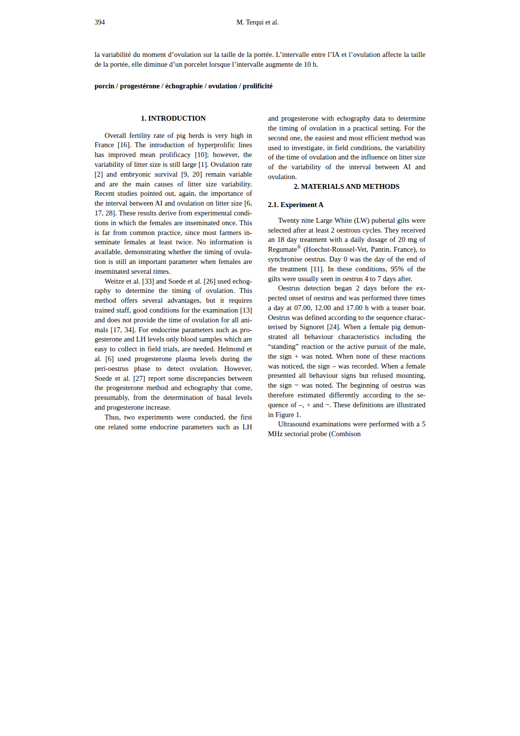394
M. Terqui et al.
la variabilité du moment d’ovulation sur la taille de la portée. L’intervalle entre l’IA et l’ovulation affecte la taille de la portée, elle diminue d’un porcelet lorsque l’intervalle augmente de 10 h.
porcin / progestérone / échographie / ovulation / prolificité
1. INTRODUCTION
Overall fertility rate of pig herds is very high in France [16]. The introduction of hyperprolific lines has improved mean prolificacy [10]; however, the variability of litter size is still large [1]. Ovulation rate [2] and embryonic survival [9, 20] remain variable and are the main causes of litter size variability. Recent studies pointed out, again, the importance of the interval between AI and ovulation on litter size [6, 17, 28]. These results derive from experimental conditions in which the females are inseminated once. This is far from common practice, since most farmers inseminate females at least twice. No information is available, demonstrating whether the timing of ovulation is still an important parameter when females are inseminated several times.
Weitze et al. [33] and Soede et al. [26] used echography to determine the timing of ovulation. This method offers several advantages, but it requires trained staff, good conditions for the examination [13] and does not provide the time of ovulation for all animals [17, 34]. For endocrine parameters such as progesterone and LH levels only blood samples which are easy to collect in field trials, are needed. Helmond et al. [6] used progesterone plasma levels during the peri-oestrus phase to detect ovulation. However, Soede et al. [27] report some discrepancies between the progesterone method and echography that come, presumably, from the determination of basal levels and progesterone increase.
Thus, two experiments were conducted, the first one related some endocrine parameters such as LH and progesterone with echography data to determine the timing of ovulation in a practical setting. For the second one, the easiest and most efficient method was used to investigate, in field conditions, the variability of the time of ovulation and the influence on litter size of the variability of the interval between AI and ovulation.
2. MATERIALS AND METHODS
2.1. Experiment A
Twenty nine Large White (LW) pubertal gilts were selected after at least 2 oestrous cycles. They received an 18 day treatment with a daily dosage of 20 mg of Regumate® (Hoechst-Roussel-Vet, Pantin, France), to synchronise oestrus. Day 0 was the day of the end of the treatment [11]. In these conditions, 95% of the gilts were usually seen in oestrus 4 to 7 days after.
Oestrus detection began 2 days before the expected onset of oestrus and was performed three times a day at 07.00, 12.00 and 17.00 h with a teaser boar. Oestrus was defined according to the sequence characterised by Signoret [24]. When a female pig demonstrated all behaviour characteristics including the “standing” reaction or the active pursuit of the male, the sign + was noted. When none of these reactions was noticed, the sign – was recorded. When a female presented all behaviour signs but refused mounting, the sign ~ was noted. The beginning of oestrus was therefore estimated differently according to the sequence of –, + and ~. These definitions are illustrated in Figure 1.
Ultrasound examinations were performed with a 5 MHz sectorial probe (Combison